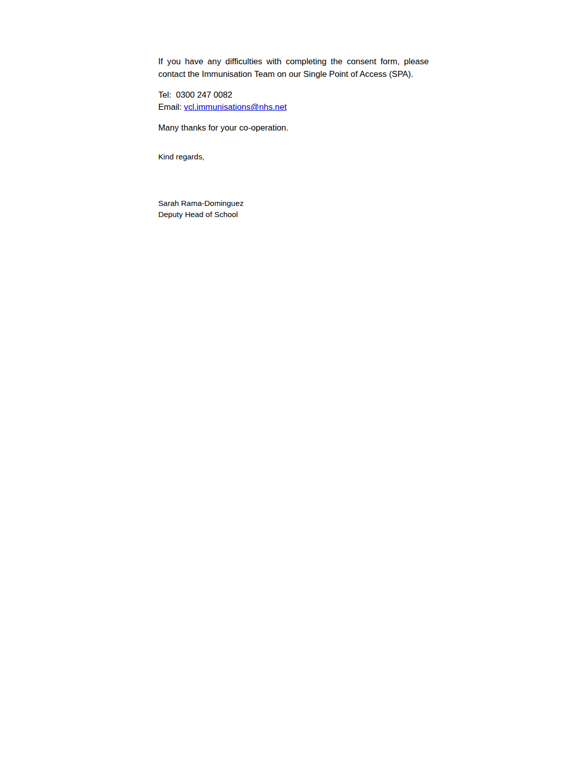If you have any difficulties with completing the consent form, please contact the Immunisation Team on our Single Point of Access (SPA).
Tel: 0300 247 0082
Email: vcl.immunisations@nhs.net
Many thanks for your co-operation.
Kind regards,
Sarah Rama-Dominguez
Deputy Head of School